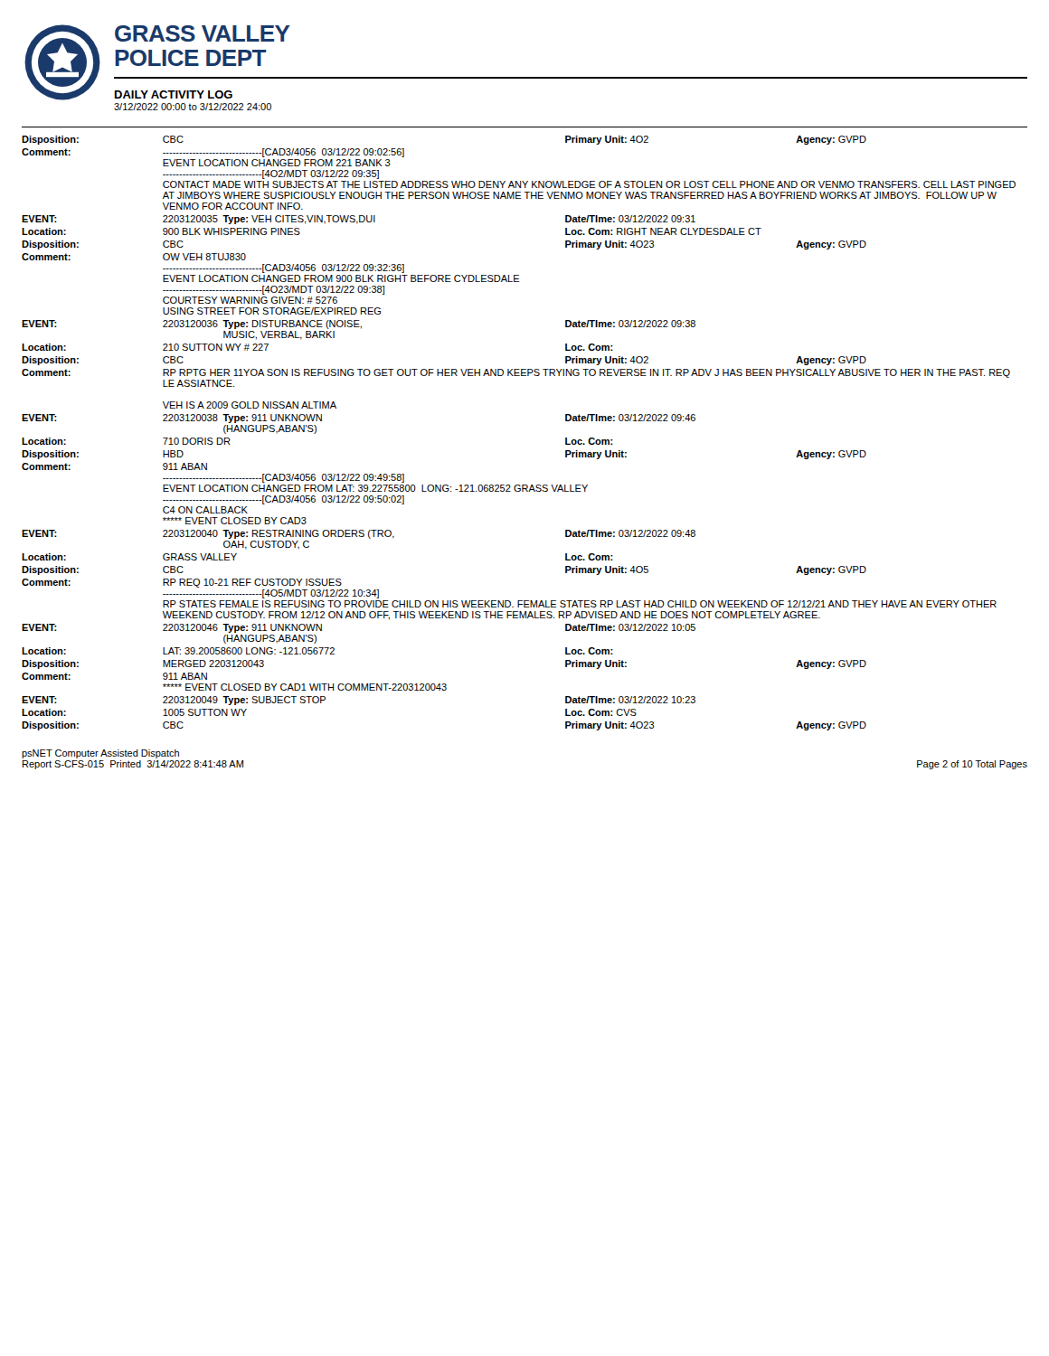GRASS VALLEY
POLICE DEPT
DAILY ACTIVITY LOG
3/12/2022 00:00 to 3/12/2022 24:00
| Disposition: | CBC | Primary Unit: 4O2 | Agency: GVPD |
| Comment: | ------------------------------[CAD3/4056 03/12/22 09:02:56] EVENT LOCATION CHANGED FROM 221 BANK 3 ------------------------------[4O2/MDT 03/12/22 09:35] CONTACT MADE WITH SUBJECTS AT THE LISTED ADDRESS WHO DENY ANY KNOWLEDGE OF A STOLEN OR LOST CELL PHONE AND OR VENMO TRANSFERS. CELL LAST PINGED AT JIMBOYS WHERE SUSPICIOUSLY ENOUGH THE PERSON WHOSE NAME THE VENMO MONEY WAS TRANSFERRED HAS A BOYFRIEND WORKS AT JIMBOYS. FOLLOW UP W VENMO FOR ACCOUNT INFO. |
| EVENT: | 2203120035 | Type: VEH CITES,VIN,TOWS,DUI | Date/TIme: 03/12/2022 09:31 |
| Location: | 900 BLK WHISPERING PINES | Loc. Com: RIGHT NEAR CLYDESDALE CT |
| Disposition: | CBC | Primary Unit: 4O23 | Agency: GVPD |
| Comment: | OW VEH 8TUJ830 ------------------------------[CAD3/4056 03/12/22 09:32:36] EVENT LOCATION CHANGED FROM 900 BLK RIGHT BEFORE CYDLESDALE ------------------------------[4O23/MDT 03/12/22 09:38] COURTESY WARNING GIVEN: # 5276 USING STREET FOR STORAGE/EXPIRED REG |
| EVENT: | 2203120036 | Type: DISTURBANCE (NOISE, MUSIC, VERBAL, BARKI | Date/TIme: 03/12/2022 09:38 |
| Location: | 210 SUTTON WY # 227 | Loc. Com: |
| Disposition: | CBC | Primary Unit: 4O2 | Agency: GVPD |
| Comment: | RP RPTG HER 11YOA SON IS REFUSING TO GET OUT OF HER VEH AND KEEPS TRYING TO REVERSE IN IT. RP ADV J HAS BEEN PHYSICALLY ABUSIVE TO HER IN THE PAST. REQ LE ASSIATNCE. VEH IS A 2009 GOLD NISSAN ALTIMA |
| EVENT: | 2203120038 | Type: 911 UNKNOWN (HANGUPS,ABAN'S) | Date/TIme: 03/12/2022 09:46 |
| Location: | 710 DORIS DR | Loc. Com: |
| Disposition: | HBD | Primary Unit: | Agency: GVPD |
| Comment: | 911 ABAN ------------------------------[CAD3/4056 03/12/22 09:49:58] EVENT LOCATION CHANGED FROM LAT: 39.22755800 LONG: -121.068252 GRASS VALLEY ------------------------------[CAD3/4056 03/12/22 09:50:02] C4 ON CALLBACK ***** EVENT CLOSED BY CAD3 |
| EVENT: | 2203120040 | Type: RESTRAINING ORDERS (TRO, OAH, CUSTODY, C | Date/TIme: 03/12/2022 09:48 |
| Location: | GRASS VALLEY | Loc. Com: |
| Disposition: | CBC | Primary Unit: 4O5 | Agency: GVPD |
| Comment: | RP REQ 10-21 REF CUSTODY ISSUES ------------------------------[4O5/MDT 03/12/22 10:34] RP STATES FEMALE IS REFUSING TO PROVIDE CHILD ON HIS WEEKEND. FEMALE STATES RP LAST HAD CHILD ON WEEKEND OF 12/12/21 AND THEY HAVE AN EVERY OTHER WEEKEND CUSTODY. FROM 12/12 ON AND OFF, THIS WEEKEND IS THE FEMALES. RP ADVISED AND HE DOES NOT COMPLETELY AGREE. |
| EVENT: | 2203120046 | Type: 911 UNKNOWN (HANGUPS,ABAN'S) | Date/TIme: 03/12/2022 10:05 |
| Location: | LAT: 39.20058600 LONG: -121.056772 | Loc. Com: |
| Disposition: | MERGED 2203120043 | Primary Unit: | Agency: GVPD |
| Comment: | 911 ABAN ***** EVENT CLOSED BY CAD1 WITH COMMENT-2203120043 |
| EVENT: | 2203120049 | Type: SUBJECT STOP | Date/TIme: 03/12/2022 10:23 |
| Location: | 1005 SUTTON WY | Loc. Com: CVS |
| Disposition: | CBC | Primary Unit: 4O23 | Agency: GVPD |
psNET Computer Assisted Dispatch
Report S-CFS-015 Printed 3/14/2022 8:41:48 AM Page 2 of 10 Total Pages